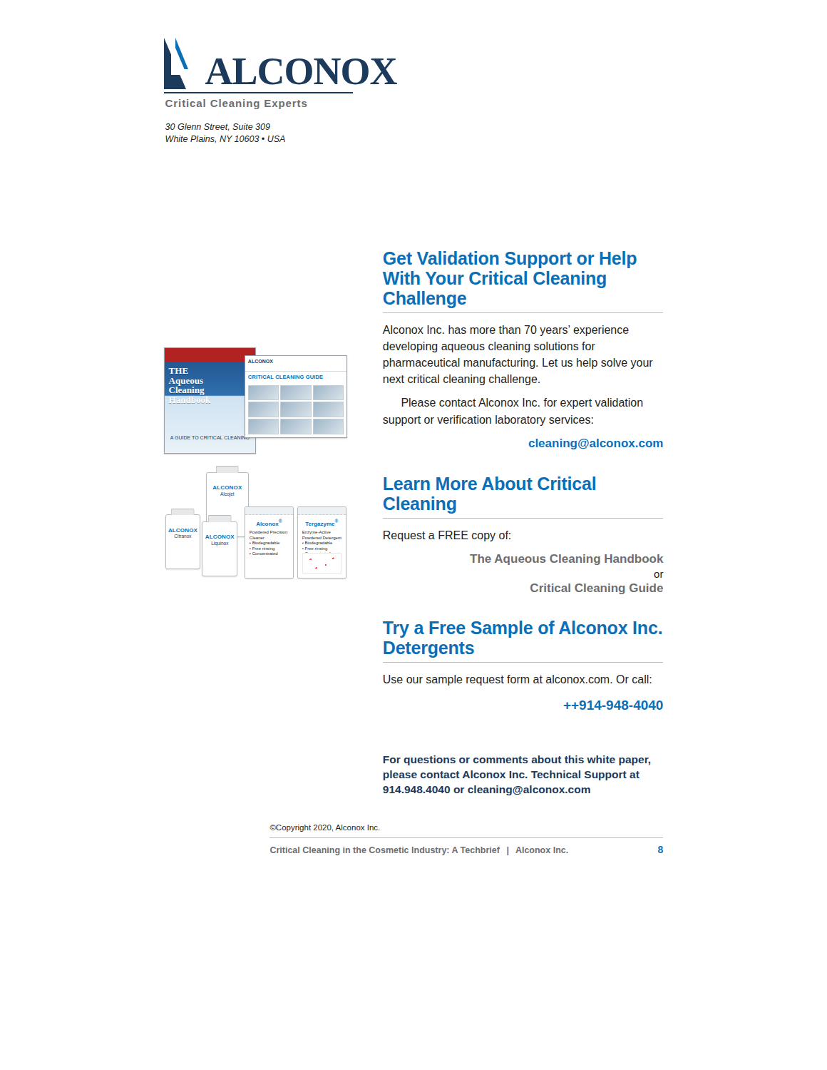ALCONOX
Critical Cleaning Experts
30 Glenn Street, Suite 309
White Plains, NY 10603 • USA
THE
Aqueous
Cleaning
Handbook
A GUIDE TO CRITICAL CLEANING
ALCONOX
CRITICAL CLEANING GUIDE
ALCONOXAlcojet
ALCONOXCitranox
ALCONOXLiquinox
Alconox®
Powdered Precision Cleaner
• Biodegradable
• Free rinsing
• Concentrated
Tergazyme®
Enzyme-Active Powdered Detergent
• Biodegradable
• Free rinsing
• Concentrated
Get Validation Support or Help With Your Critical Cleaning Challenge
Alconox Inc. has more than 70 years’ experience developing aqueous cleaning solutions for pharmaceutical manufacturing. Let us help solve your next critical cleaning challenge.
Please contact Alconox Inc. for expert validation support or verification laboratory services:
cleaning@alconox.com
Learn More About Critical Cleaning
Request a FREE copy of:
The Aqueous Cleaning Handbook
or
Critical Cleaning Guide
Try a Free Sample of Alconox Inc. Detergents
Use our sample request form at alconox.com. Or call:
++914-948-4040
For questions or comments about this white paper, please contact Alconox Inc. Technical Support at 914.948.4040 or cleaning@alconox.com
©Copyright 2020, Alconox Inc.
Critical Cleaning in the Cosmetic Industry: A Techbrief | Alconox Inc.
8